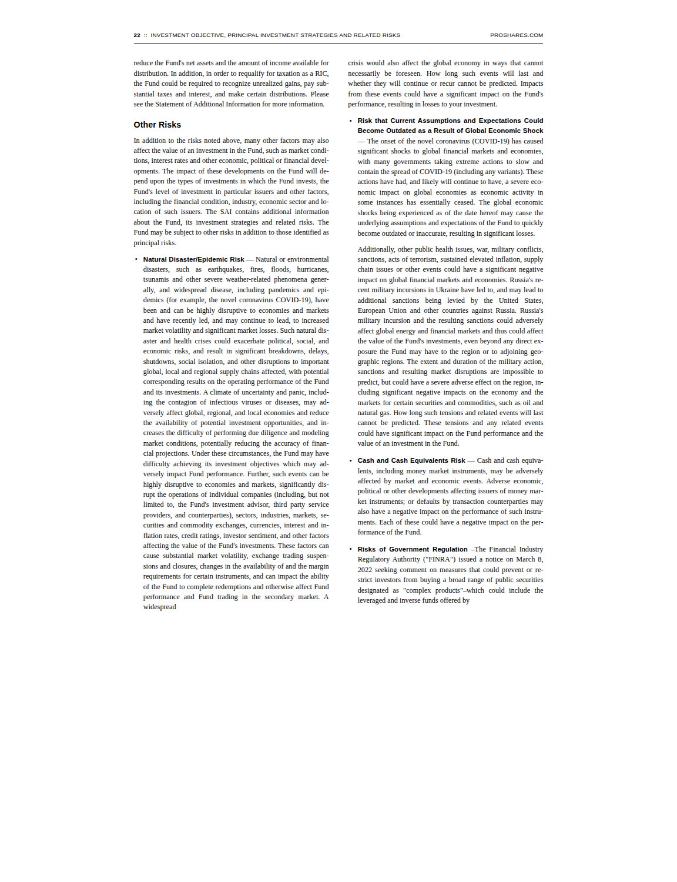22 :: INVESTMENT OBJECTIVE, PRINCIPAL INVESTMENT STRATEGIES AND RELATED RISKS
PROSHARES.COM
reduce the Fund's net assets and the amount of income available for distribution. In addition, in order to requalify for taxation as a RIC, the Fund could be required to recognize unrealized gains, pay substantial taxes and interest, and make certain distributions. Please see the Statement of Additional Information for more information.
Other Risks
In addition to the risks noted above, many other factors may also affect the value of an investment in the Fund, such as market conditions, interest rates and other economic, political or financial developments. The impact of these developments on the Fund will depend upon the types of investments in which the Fund invests, the Fund's level of investment in particular issuers and other factors, including the financial condition, industry, economic sector and location of such issuers. The SAI contains additional information about the Fund, its investment strategies and related risks. The Fund may be subject to other risks in addition to those identified as principal risks.
Natural Disaster/Epidemic Risk — Natural or environmental disasters, such as earthquakes, fires, floods, hurricanes, tsunamis and other severe weather-related phenomena generally, and widespread disease, including pandemics and epidemics (for example, the novel coronavirus COVID-19), have been and can be highly disruptive to economies and markets and have recently led, and may continue to lead, to increased market volatility and significant market losses. Such natural disaster and health crises could exacerbate political, social, and economic risks, and result in significant breakdowns, delays, shutdowns, social isolation, and other disruptions to important global, local and regional supply chains affected, with potential corresponding results on the operating performance of the Fund and its investments. A climate of uncertainty and panic, including the contagion of infectious viruses or diseases, may adversely affect global, regional, and local economies and reduce the availability of potential investment opportunities, and increases the difficulty of performing due diligence and modeling market conditions, potentially reducing the accuracy of financial projections. Under these circumstances, the Fund may have difficulty achieving its investment objectives which may adversely impact Fund performance. Further, such events can be highly disruptive to economies and markets, significantly disrupt the operations of individual companies (including, but not limited to, the Fund's investment advisor, third party service providers, and counterparties), sectors, industries, markets, securities and commodity exchanges, currencies, interest and inflation rates, credit ratings, investor sentiment, and other factors affecting the value of the Fund's investments. These factors can cause substantial market volatility, exchange trading suspensions and closures, changes in the availability of and the margin requirements for certain instruments, and can impact the ability of the Fund to complete redemptions and otherwise affect Fund performance and Fund trading in the secondary market. A widespread
crisis would also affect the global economy in ways that cannot necessarily be foreseen. How long such events will last and whether they will continue or recur cannot be predicted. Impacts from these events could have a significant impact on the Fund's performance, resulting in losses to your investment.
Risk that Current Assumptions and Expectations Could Become Outdated as a Result of Global Economic Shock — The onset of the novel coronavirus (COVID-19) has caused significant shocks to global financial markets and economies, with many governments taking extreme actions to slow and contain the spread of COVID-19 (including any variants). These actions have had, and likely will continue to have, a severe economic impact on global economies as economic activity in some instances has essentially ceased. The global economic shocks being experienced as of the date hereof may cause the underlying assumptions and expectations of the Fund to quickly become outdated or inaccurate, resulting in significant losses.
Additionally, other public health issues, war, military conflicts, sanctions, acts of terrorism, sustained elevated inflation, supply chain issues or other events could have a significant negative impact on global financial markets and economies. Russia's recent military incursions in Ukraine have led to, and may lead to additional sanctions being levied by the United States, European Union and other countries against Russia. Russia's military incursion and the resulting sanctions could adversely affect global energy and financial markets and thus could affect the value of the Fund's investments, even beyond any direct exposure the Fund may have to the region or to adjoining geographic regions. The extent and duration of the military action, sanctions and resulting market disruptions are impossible to predict, but could have a severe adverse effect on the region, including significant negative impacts on the economy and the markets for certain securities and commodities, such as oil and natural gas. How long such tensions and related events will last cannot be predicted. These tensions and any related events could have significant impact on the Fund performance and the value of an investment in the Fund.
Cash and Cash Equivalents Risk — Cash and cash equivalents, including money market instruments, may be adversely affected by market and economic events. Adverse economic, political or other developments affecting issuers of money market instruments; or defaults by transaction counterparties may also have a negative impact on the performance of such instruments. Each of these could have a negative impact on the performance of the Fund.
Risks of Government Regulation –The Financial Industry Regulatory Authority ("FINRA") issued a notice on March 8, 2022 seeking comment on measures that could prevent or restrict investors from buying a broad range of public securities designated as "complex products"–which could include the leveraged and inverse funds offered by